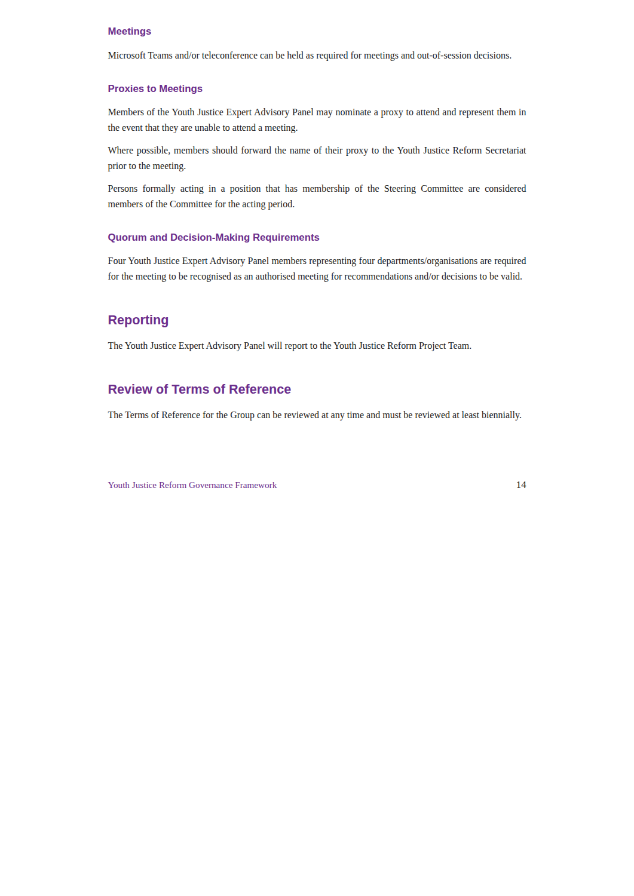Meetings
Microsoft Teams and/or teleconference can be held as required for meetings and out-of-session decisions.
Proxies to Meetings
Members of the Youth Justice Expert Advisory Panel may nominate a proxy to attend and represent them in the event that they are unable to attend a meeting.
Where possible, members should forward the name of their proxy to the Youth Justice Reform Secretariat prior to the meeting.
Persons formally acting in a position that has membership of the Steering Committee are considered members of the Committee for the acting period.
Quorum and Decision-Making Requirements
Four Youth Justice Expert Advisory Panel members representing four departments/organisations are required for the meeting to be recognised as an authorised meeting for recommendations and/or decisions to be valid.
Reporting
The Youth Justice Expert Advisory Panel will report to the Youth Justice Reform Project Team.
Review of Terms of Reference
The Terms of Reference for the Group can be reviewed at any time and must be reviewed at least biennially.
Youth Justice Reform Governance Framework 14